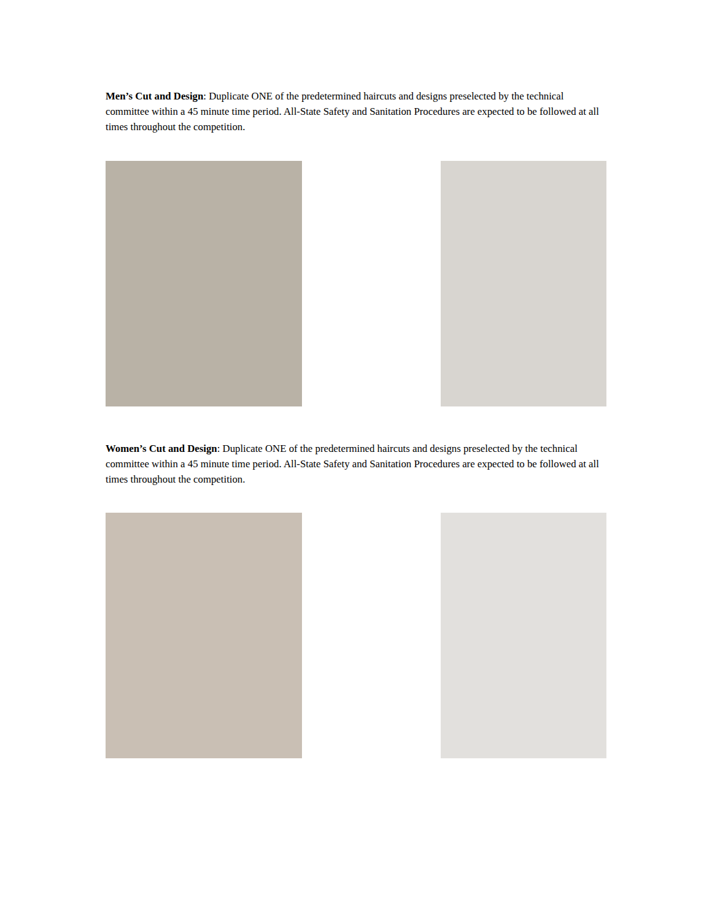Men’s Cut and Design: Duplicate ONE of the predetermined haircuts and designs preselected by the technical committee within a 45 minute time period. All-State Safety and Sanitation Procedures are expected to be followed at all times throughout the competition.
Women’s Cut and Design: Duplicate ONE of the predetermined haircuts and designs preselected by the technical committee within a 45 minute time period. All-State Safety and Sanitation Procedures are expected to be followed at all times throughout the competition.